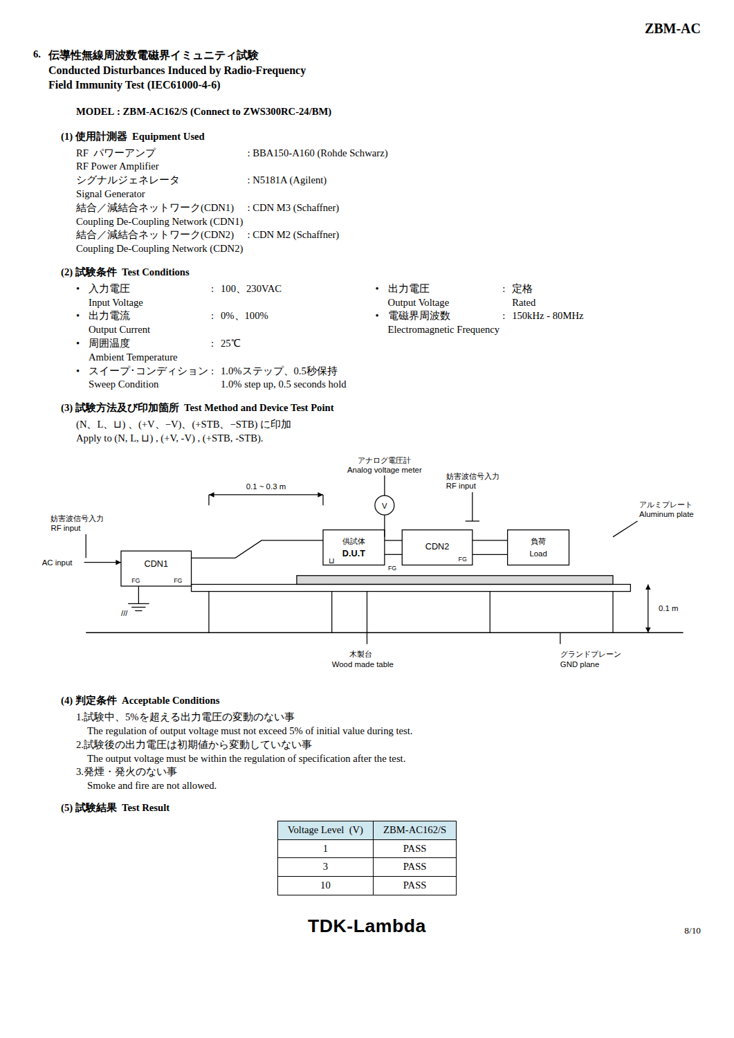ZBM-AC
6. 伝導性無線周波数電磁界イミュニティ試験
Conducted Disturbances Induced by Radio-Frequency
Field Immunity Test (IEC61000-4-6)
MODEL : ZBM-AC162/S (Connect to ZWS300RC-24/BM)
(1) 使用計測器 Equipment Used
| RF パワーアンプ | : BBA150-A160 (Rohde Schwarz) |
| RF Power Amplifier | |
| シグナルジェネレータ | : N5181A (Agilent) |
| Signal Generator | |
| 結合／減結合ネットワーク(CDN1) | : CDN M3 (Schaffner) |
| Coupling De-Coupling Network (CDN1) | |
| 結合／減結合ネットワーク(CDN2) | : CDN M2 (Schaffner) |
| Coupling De-Coupling Network (CDN2) | |
(2) 試験条件 Test Conditions
| • | 入力電圧 | : | 100、230VAC | | • | 出力電圧 | : | 定格 |
| | Input Voltage | | | | | Output Voltage | | Rated |
| • | 出力電流 | : | 0%、100% | | • | 電磁界周波数 | : | 150kHz - 80MHz |
| | Output Current | | | | | Electromagnetic Frequency | | |
| • | 周囲温度 | : | 25℃ | | | | | |
| | Ambient Temperature | | | | | | | |
| • | スイープ･コンディション | : | 1.0%ステップ、0.5秒保持 | | | | | |
| | Sweep Condition | | 1.0% step up, 0.5 seconds hold | | | | | |
(3) 試験方法及び印加箇所 Test Method and Device Test Point
(N、L、⊔) 、(+V、−V)、(+STB、−STB) に印加
Apply to (N, L, ⊔) , (+V, -V) , (+STB, -STB).
アナログ電圧計 Analog voltage meter V 妨害波信号入力 RF input アルミプレート Aluminum plate 0.1 ~ 0.3 m 妨害波信号入力 RF input AC input CDN1 FG FG /// 供試体 D.U.T ⊔ CDN2 FG 負荷 Load 0.1 m 木製台 Wood made table グランドプレーン GND plane FG
(4) 判定条件 Acceptable Conditions
1.試験中、5%を超える出力電圧の変動のない事
The regulation of output voltage must not exceed 5% of initial value during test.
2.試験後の出力電圧は初期値から変動していない事
The output voltage must be within the regulation of specification after the test.
3.発煙・発火のない事
Smoke and fire are not allowed.
(5) 試験結果 Test Result
| Voltage Level (V) | ZBM-AC162/S |
| --- | --- |
| 1 | PASS |
| 3 | PASS |
| 10 | PASS |
TDK-Lambda 8/10